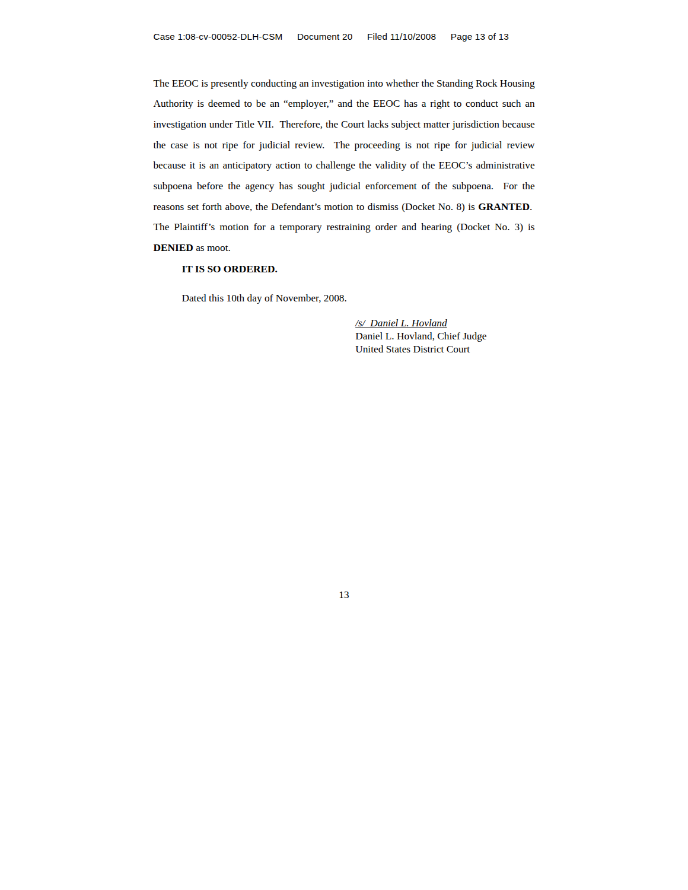Case 1:08-cv-00052-DLH-CSM Document 20 Filed 11/10/2008 Page 13 of 13
The EEOC is presently conducting an investigation into whether the Standing Rock Housing Authority is deemed to be an “employer,” and the EEOC has a right to conduct such an investigation under Title VII. Therefore, the Court lacks subject matter jurisdiction because the case is not ripe for judicial review. The proceeding is not ripe for judicial review because it is an anticipatory action to challenge the validity of the EEOC’s administrative subpoena before the agency has sought judicial enforcement of the subpoena. For the reasons set forth above, the Defendant’s motion to dismiss (Docket No. 8) is GRANTED. The Plaintiff’s motion for a temporary restraining order and hearing (Docket No. 3) is DENIED as moot.
IT IS SO ORDERED.
Dated this 10th day of November, 2008.
/s/ Daniel L. Hovland
Daniel L. Hovland, Chief Judge
United States District Court
13